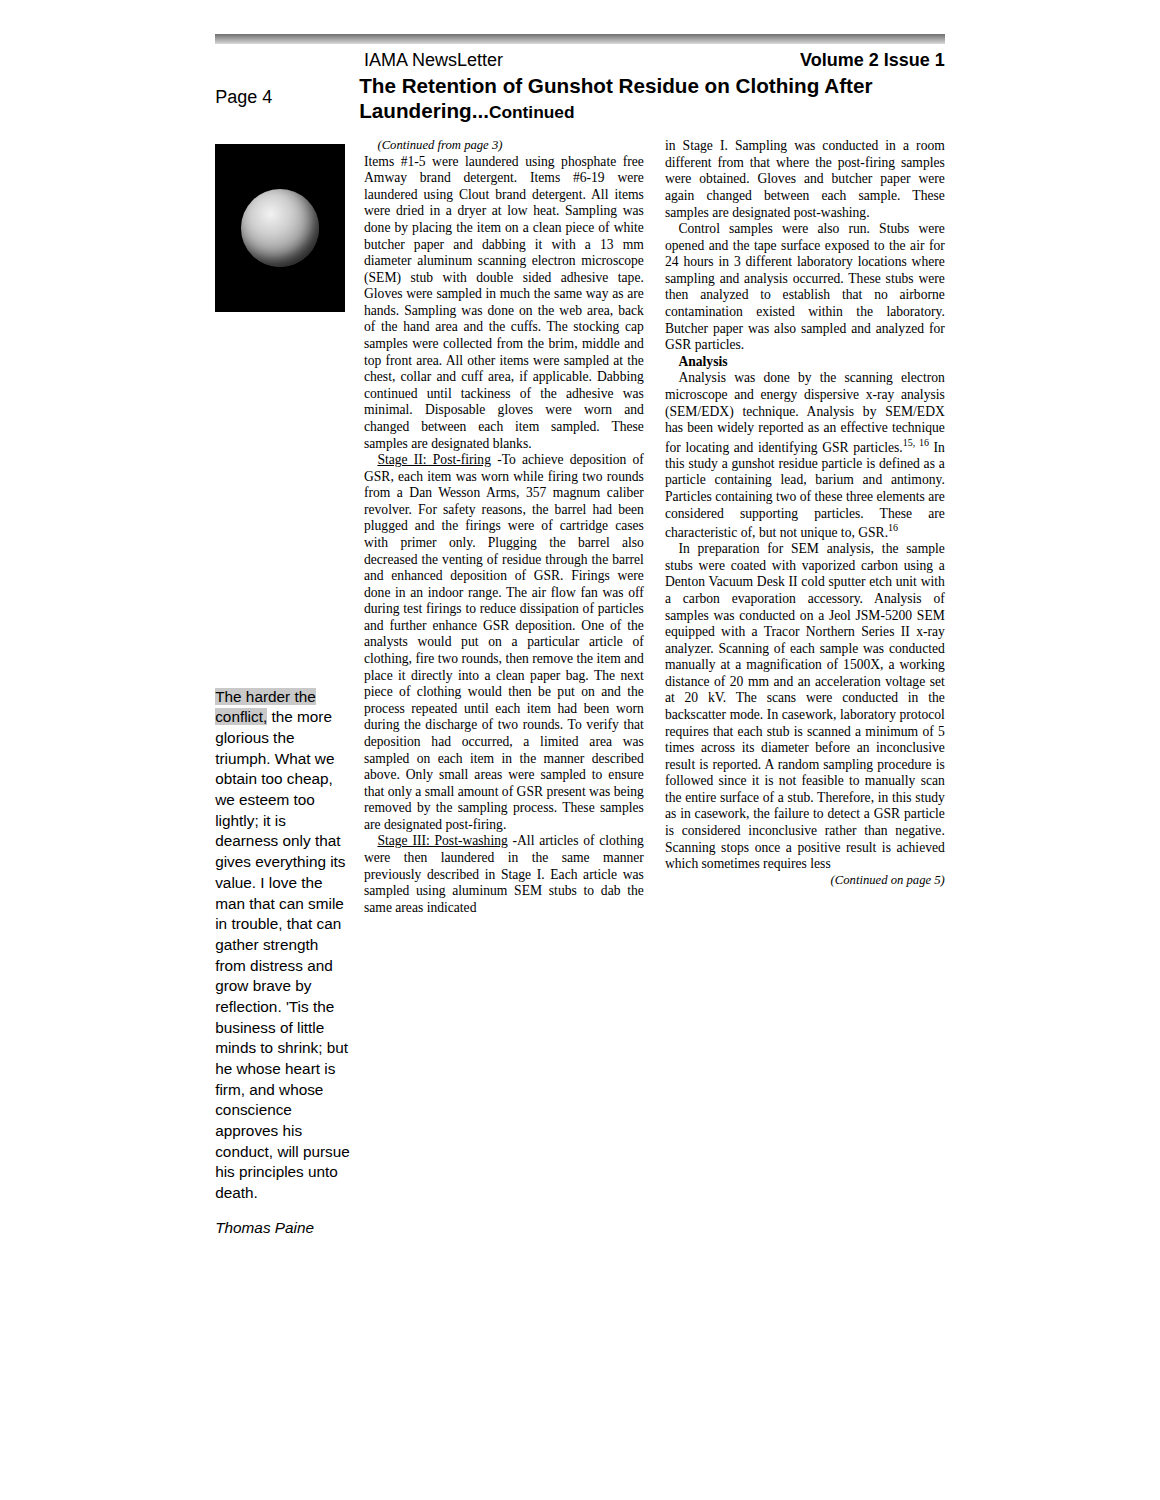IAMA NewsLetter
Volume 2 Issue 1
Page 4
The Retention of Gunshot Residue on Clothing After Laundering...Continued
The harder the conflict, the more glorious the triumph. What we obtain too cheap, we esteem too lightly; it is dearness only that gives everything its value. I love the man that can smile in trouble, that can gather strength from distress and grow brave by reflection. 'Tis the business of little minds to shrink; but he whose heart is firm, and whose conscience approves his conduct, will pursue his principles unto death. Thomas Paine
(Continued from page 3)
Items #1-5 were laundered using phosphate free Amway brand detergent. Items #6-19 were laundered using Clout brand detergent. All items were dried in a dryer at low heat. Sampling was done by placing the item on a clean piece of white butcher paper and dabbing it with a 13 mm diameter aluminum scanning electron microscope (SEM) stub with double sided adhesive tape. Gloves were sampled in much the same way as are hands. Sampling was done on the web area, back of the hand area and the cuffs. The stocking cap samples were collected from the brim, middle and top front area. All other items were sampled at the chest, collar and cuff area, if applicable. Dabbing continued until tackiness of the adhesive was minimal. Disposable gloves were worn and changed between each item sampled. These samples are designated blanks.
Stage II: Post-firing -To achieve deposition of GSR, each item was worn while firing two rounds from a Dan Wesson Arms, 357 magnum caliber revolver. For safety reasons, the barrel had been plugged and the firings were of cartridge cases with primer only. Plugging the barrel also decreased the venting of residue through the barrel and enhanced deposition of GSR. Firings were done in an indoor range. The air flow fan was off during test firings to reduce dissipation of particles and further enhance GSR deposition. One of the analysts would put on a particular article of clothing, fire two rounds, then remove the item and place it directly into a clean paper bag. The next piece of clothing would then be put on and the process repeated until each item had been worn during the discharge of two rounds. To verify that deposition had occurred, a limited area was sampled on each item in the manner described above. Only small areas were sampled to ensure that only a small amount of GSR present was being removed by the sampling process. These samples are designated post-firing.
Stage III: Post-washing -All articles of clothing were then laundered in the same manner previously described in Stage I. Each article was sampled using aluminum SEM stubs to dab the same areas indicated
in Stage I. Sampling was conducted in a room different from that where the post-firing samples were obtained. Gloves and butcher paper were again changed between each sample. These samples are designated post-washing.
Control samples were also run. Stubs were opened and the tape surface exposed to the air for 24 hours in 3 different laboratory locations where sampling and analysis occurred. These stubs were then analyzed to establish that no airborne contamination existed within the laboratory. Butcher paper was also sampled and analyzed for GSR particles.
Analysis
Analysis was done by the scanning electron microscope and energy dispersive x-ray analysis (SEM/EDX) technique. Analysis by SEM/EDX has been widely reported as an effective technique for locating and identifying GSR particles.15, 16 In this study a gunshot residue particle is defined as a particle containing lead, barium and antimony. Particles containing two of these three elements are considered supporting particles. These are characteristic of, but not unique to, GSR.16
In preparation for SEM analysis, the sample stubs were coated with vaporized carbon using a Denton Vacuum Desk II cold sputter etch unit with a carbon evaporation accessory. Analysis of samples was conducted on a Jeol JSM-5200 SEM equipped with a Tracor Northern Series II x-ray analyzer. Scanning of each sample was conducted manually at a magnification of 1500X, a working distance of 20 mm and an acceleration voltage set at 20 kV. The scans were conducted in the backscatter mode. In casework, laboratory protocol requires that each stub is scanned a minimum of 5 times across its diameter before an inconclusive result is reported. A random sampling procedure is followed since it is not feasible to manually scan the entire surface of a stub. Therefore, in this study as in casework, the failure to detect a GSR particle is considered inconclusive rather than negative. Scanning stops once a positive result is achieved which sometimes requires less
(Continued on page 5)